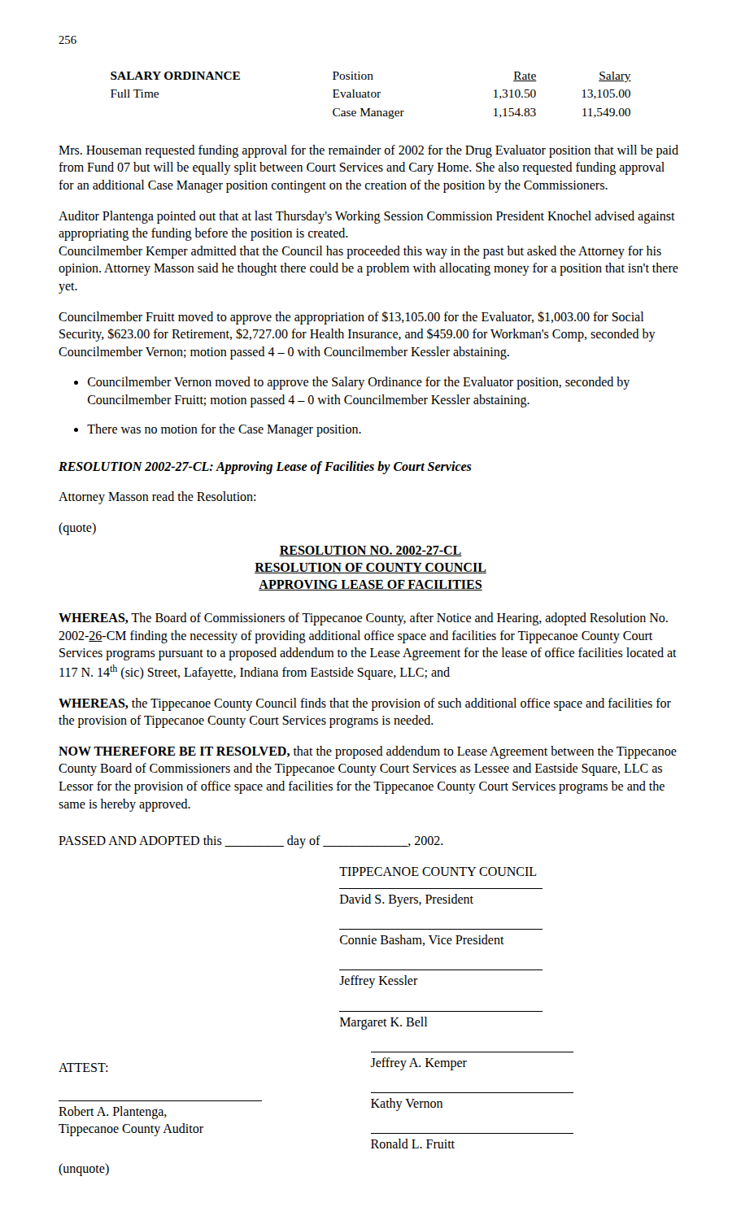256
| SALARY ORDINANCE | Position | Rate | Salary |
| Full Time | Evaluator | 1,310.50 | 13,105.00 |
| | Case Manager | 1,154.83 | 11,549.00 |
Mrs. Houseman requested funding approval for the remainder of 2002 for the Drug Evaluator position that will be paid from Fund 07 but will be equally split between Court Services and Cary Home. She also requested funding approval for an additional Case Manager position contingent on the creation of the position by the Commissioners.
Auditor Plantenga pointed out that at last Thursday's Working Session Commission President Knochel advised against appropriating the funding before the position is created.
Councilmember Kemper admitted that the Council has proceeded this way in the past but asked the Attorney for his opinion. Attorney Masson said he thought there could be a problem with allocating money for a position that isn't there yet.
Councilmember Fruitt moved to approve the appropriation of $13,105.00 for the Evaluator, $1,003.00 for Social Security, $623.00 for Retirement, $2,727.00 for Health Insurance, and $459.00 for Workman's Comp, seconded by Councilmember Vernon; motion passed 4 – 0 with Councilmember Kessler abstaining.
Councilmember Vernon moved to approve the Salary Ordinance for the Evaluator position, seconded by Councilmember Fruitt; motion passed 4 – 0 with Councilmember Kessler abstaining.
There was no motion for the Case Manager position.
RESOLUTION 2002-27-CL: Approving Lease of Facilities by Court Services
Attorney Masson read the Resolution:
(quote)
RESOLUTION NO. 2002-27-CL
RESOLUTION OF COUNTY COUNCIL
APPROVING LEASE OF FACILITIES
WHEREAS, The Board of Commissioners of Tippecanoe County, after Notice and Hearing, adopted Resolution No. 2002-26-CM finding the necessity of providing additional office space and facilities for Tippecanoe County Court Services programs pursuant to a proposed addendum to the Lease Agreement for the lease of office facilities located at 117 N. 14th (sic) Street, Lafayette, Indiana from Eastside Square, LLC; and
WHEREAS, the Tippecanoe County Council finds that the provision of such additional office space and facilities for the provision of Tippecanoe County Court Services programs is needed.
NOW THEREFORE BE IT RESOLVED, that the proposed addendum to Lease Agreement between the Tippecanoe County Board of Commissioners and the Tippecanoe County Court Services as Lessee and Eastside Square, LLC as Lessor for the provision of office space and facilities for the Tippecanoe County Court Services programs be and the same is hereby approved.
PASSED AND ADOPTED this _________ day of _____________, 2002.
TIPPECANOE COUNTY COUNCIL
David S. Byers, President
Connie Basham, Vice President
Jeffrey Kessler
Margaret K. Bell
ATTEST:
Robert A. Plantenga,
Tippecanoe County Auditor
Jeffrey A. Kemper
Kathy Vernon
Ronald L. Fruitt
(unquote)